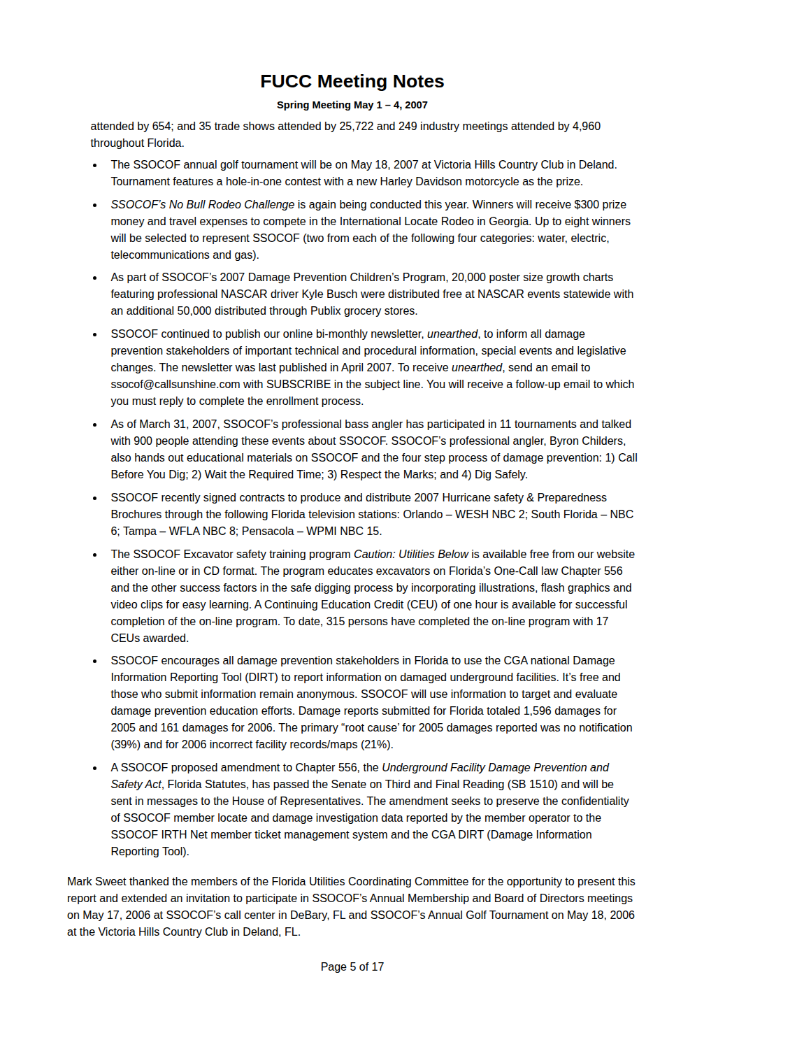FUCC Meeting Notes
Spring Meeting May 1 – 4, 2007
attended by 654; and 35 trade shows attended by 25,722 and 249 industry meetings attended by 4,960 throughout Florida.
The SSOCOF annual golf tournament will be on May 18, 2007 at Victoria Hills Country Club in Deland. Tournament features a hole-in-one contest with a new Harley Davidson motorcycle as the prize.
SSOCOF’s No Bull Rodeo Challenge is again being conducted this year. Winners will receive $300 prize money and travel expenses to compete in the International Locate Rodeo in Georgia. Up to eight winners will be selected to represent SSOCOF (two from each of the following four categories: water, electric, telecommunications and gas).
As part of SSOCOF’s 2007 Damage Prevention Children’s Program, 20,000 poster size growth charts featuring professional NASCAR driver Kyle Busch were distributed free at NASCAR events statewide with an additional 50,000 distributed through Publix grocery stores.
SSOCOF continued to publish our online bi-monthly newsletter, unearthed, to inform all damage prevention stakeholders of important technical and procedural information, special events and legislative changes. The newsletter was last published in April 2007. To receive unearthed, send an email to ssocof@callsunshine.com with SUBSCRIBE in the subject line. You will receive a follow-up email to which you must reply to complete the enrollment process.
As of March 31, 2007, SSOCOF’s professional bass angler has participated in 11 tournaments and talked with 900 people attending these events about SSOCOF. SSOCOF’s professional angler, Byron Childers, also hands out educational materials on SSOCOF and the four step process of damage prevention: 1) Call Before You Dig; 2) Wait the Required Time; 3) Respect the Marks; and 4) Dig Safely.
SSOCOF recently signed contracts to produce and distribute 2007 Hurricane safety & Preparedness Brochures through the following Florida television stations: Orlando – WESH NBC 2; South Florida – NBC 6; Tampa – WFLA NBC 8; Pensacola – WPMI NBC 15.
The SSOCOF Excavator safety training program Caution: Utilities Below is available free from our website either on-line or in CD format. The program educates excavators on Florida’s One-Call law Chapter 556 and the other success factors in the safe digging process by incorporating illustrations, flash graphics and video clips for easy learning. A Continuing Education Credit (CEU) of one hour is available for successful completion of the on-line program. To date, 315 persons have completed the on-line program with 17 CEUs awarded.
SSOCOF encourages all damage prevention stakeholders in Florida to use the CGA national Damage Information Reporting Tool (DIRT) to report information on damaged underground facilities. It’s free and those who submit information remain anonymous. SSOCOF will use information to target and evaluate damage prevention education efforts. Damage reports submitted for Florida totaled 1,596 damages for 2005 and 161 damages for 2006. The primary “root cause’ for 2005 damages reported was no notification (39%) and for 2006 incorrect facility records/maps (21%).
A SSOCOF proposed amendment to Chapter 556, the Underground Facility Damage Prevention and Safety Act, Florida Statutes, has passed the Senate on Third and Final Reading (SB 1510) and will be sent in messages to the House of Representatives. The amendment seeks to preserve the confidentiality of SSOCOF member locate and damage investigation data reported by the member operator to the SSOCOF IRTH Net member ticket management system and the CGA DIRT (Damage Information Reporting Tool).
Mark Sweet thanked the members of the Florida Utilities Coordinating Committee for the opportunity to present this report and extended an invitation to participate in SSOCOF’s Annual Membership and Board of Directors meetings on May 17, 2006 at SSOCOF’s call center in DeBary, FL and SSOCOF’s Annual Golf Tournament on May 18, 2006 at the Victoria Hills Country Club in Deland, FL.
Page 5 of 17